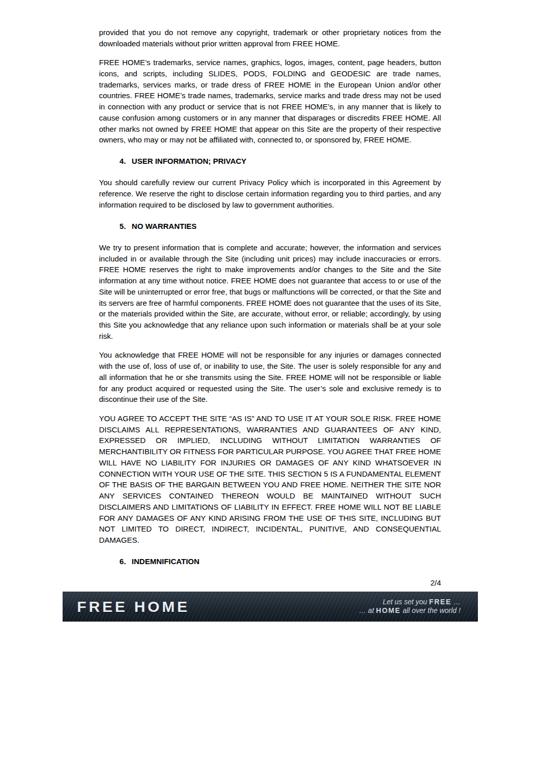provided that you do not remove any copyright, trademark or other proprietary notices from the downloaded materials without prior written approval from FREE HOME.
FREE HOME’s trademarks, service names, graphics, logos, images, content, page headers, button icons, and scripts, including SLIDES, PODS, FOLDING and GEODESIC are trade names, trademarks, services marks, or trade dress of FREE HOME in the European Union and/or other countries. FREE HOME’s trade names, trademarks, service marks and trade dress may not be used in connection with any product or service that is not FREE HOME’s, in any manner that is likely to cause confusion among customers or in any manner that disparages or discredits FREE HOME. All other marks not owned by FREE HOME that appear on this Site are the property of their respective owners, who may or may not be affiliated with, connected to, or sponsored by, FREE HOME.
4. USER INFORMATION; PRIVACY
You should carefully review our current Privacy Policy which is incorporated in this Agreement by reference. We reserve the right to disclose certain information regarding you to third parties, and any information required to be disclosed by law to government authorities.
5. NO WARRANTIES
We try to present information that is complete and accurate; however, the information and services included in or available through the Site (including unit prices) may include inaccuracies or errors. FREE HOME reserves the right to make improvements and/or changes to the Site and the Site information at any time without notice. FREE HOME does not guarantee that access to or use of the Site will be uninterrupted or error free, that bugs or malfunctions will be corrected, or that the Site and its servers are free of harmful components. FREE HOME does not guarantee that the uses of its Site, or the materials provided within the Site, are accurate, without error, or reliable; accordingly, by using this Site you acknowledge that any reliance upon such information or materials shall be at your sole risk.
You acknowledge that FREE HOME will not be responsible for any injuries or damages connected with the use of, loss of use of, or inability to use, the Site. The user is solely responsible for any and all information that he or she transmits using the Site. FREE HOME will not be responsible or liable for any product acquired or requested using the Site. The user’s sole and exclusive remedy is to discontinue their use of the Site.
YOU AGREE TO ACCEPT THE SITE “AS IS” AND TO USE IT AT YOUR SOLE RISK. FREE HOME DISCLAIMS ALL REPRESENTATIONS, WARRANTIES AND GUARANTEES OF ANY KIND, EXPRESSED OR IMPLIED, INCLUDING WITHOUT LIMITATION WARRANTIES OF MERCHANTIBILITY OR FITNESS FOR PARTICULAR PURPOSE. YOU AGREE THAT FREE HOME WILL HAVE NO LIABILITY FOR INJURIES OR DAMAGES OF ANY KIND WHATSOEVER IN CONNECTION WITH YOUR USE OF THE SITE. THIS SECTION 5 IS A FUNDAMENTAL ELEMENT OF THE BASIS OF THE BARGAIN BETWEEN YOU AND FREE HOME. NEITHER THE SITE NOR ANY SERVICES CONTAINED THEREON WOULD BE MAINTAINED WITHOUT SUCH DISCLAIMERS AND LIMITATIONS OF LIABILITY IN EFFECT. FREE HOME WILL NOT BE LIABLE FOR ANY DAMAGES OF ANY KIND ARISING FROM THE USE OF THIS SITE, INCLUDING BUT NOT LIMITED TO DIRECT, INDIRECT, INCIDENTAL, PUNITIVE, AND CONSEQUENTIAL DAMAGES.
6. INDEMNIFICATION
2/4
FREE HOME
Let us set you FREE … … at HOME all over the world !